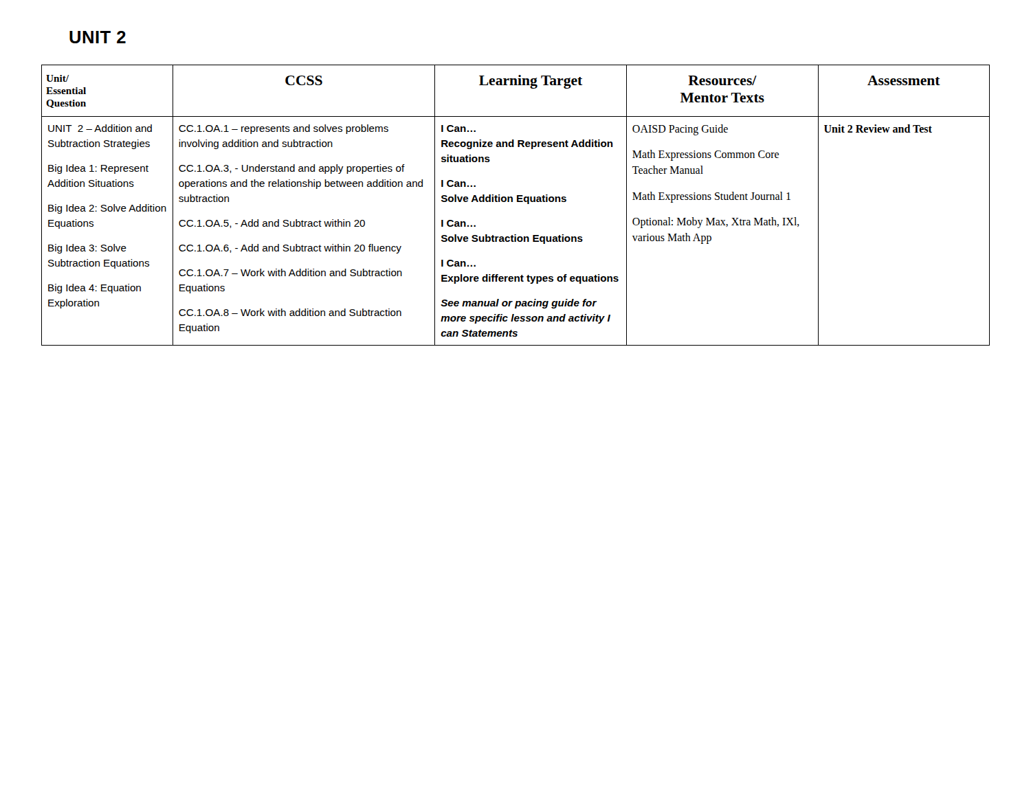UNIT 2
| Unit/ Essential Question | CCSS | Learning Target | Resources/ Mentor Texts | Assessment |
| --- | --- | --- | --- | --- |
| UNIT 2 – Addition and Subtraction Strategies Big Idea 1: Represent Addition Situations Big Idea 2: Solve Addition Equations Big Idea 3: Solve Subtraction Equations Big Idea 4: Equation Exploration | CC.1.OA.1 – represents and solves problems involving addition and subtraction CC.1.OA.3, - Understand and apply properties of operations and the relationship between addition and subtraction CC.1.OA.5, - Add and Subtract within 20 CC.1.OA.6, - Add and Subtract within 20 fluency CC.1.OA.7 – Work with Addition and Subtraction Equations CC.1.OA.8 – Work with addition and Subtraction Equation | I Can… Recognize and Represent Addition situations I Can… Solve Addition Equations I Can… Solve Subtraction Equations I Can… Explore different types of equations See manual or pacing guide for more specific lesson and activity I can Statements | OAISD Pacing Guide Math Expressions Common Core Teacher Manual Math Expressions Student Journal 1 Optional: Moby Max, Xtra Math, IXl, various Math App | Unit 2 Review and Test |